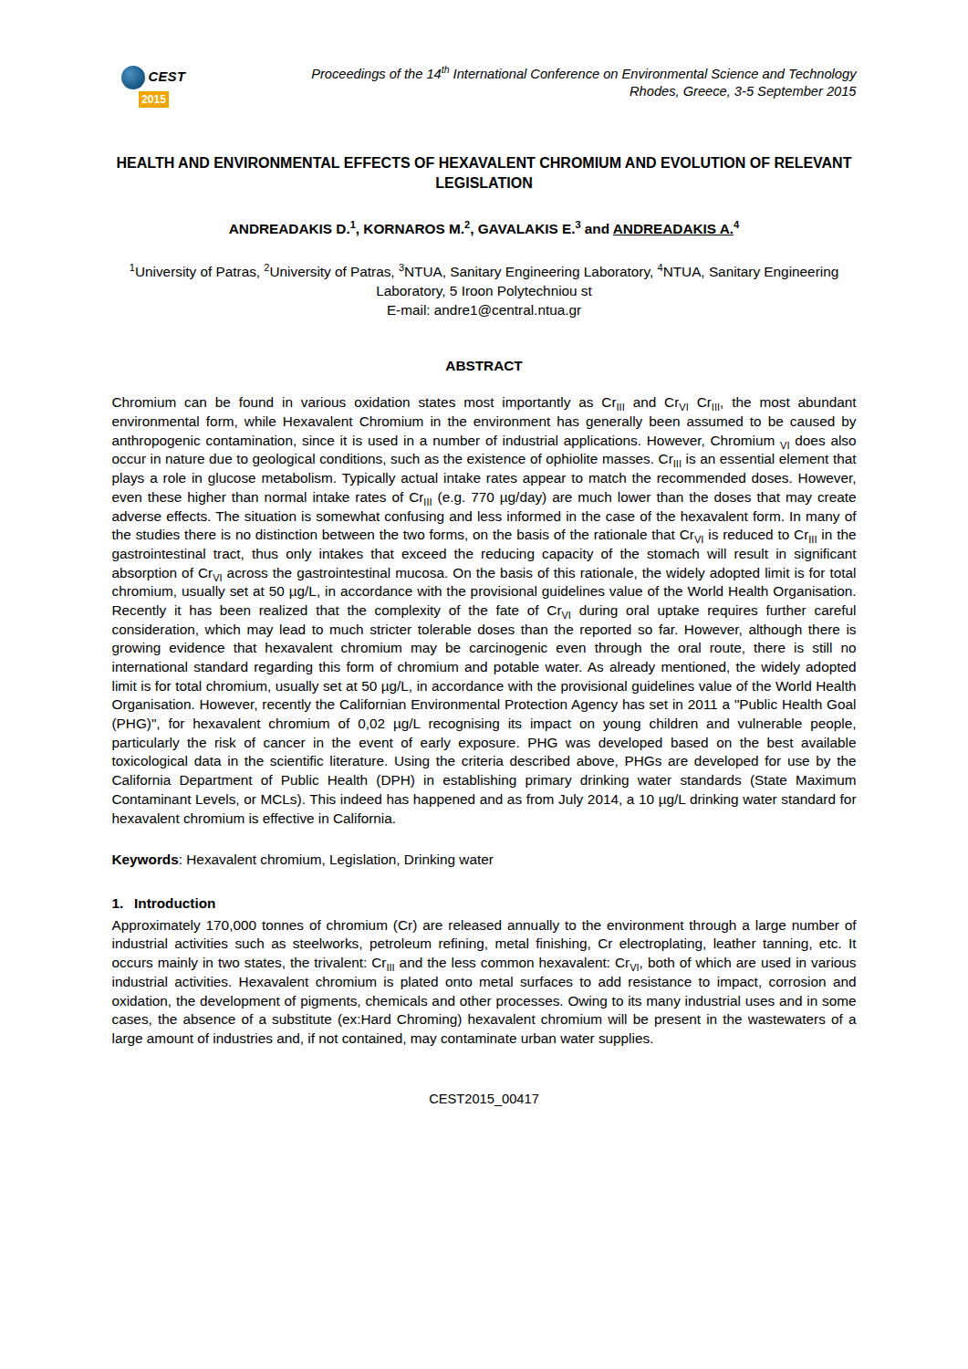CEST 2015
Proceedings of the 14th International Conference on Environmental Science and Technology
Rhodes, Greece, 3-5 September 2015
Health and Environmental Effects of Hexavalent Chromium and Evolution of Relevant Legislation
ANDREADAKIS D.1, KORNAROS M.2, GAVALAKIS E.3 and ANDREADAKIS A.4
1University of Patras, 2University of Patras, 3NTUA, Sanitary Engineering Laboratory, 4NTUA, Sanitary Engineering Laboratory, 5 Iroon Polytechniou st
E-mail: andre1@central.ntua.gr
ABSTRACT
Chromium can be found in various oxidation states most importantly as CrIII and CrVI CrIII, the most abundant environmental form, while Hexavalent Chromium in the environment has generally been assumed to be caused by anthropogenic contamination, since it is used in a number of industrial applications. However, Chromium VI does also occur in nature due to geological conditions, such as the existence of ophiolite masses. CrIII is an essential element that plays a role in glucose metabolism. Typically actual intake rates appear to match the recommended doses. However, even these higher than normal intake rates of CrIII (e.g. 770 µg/day) are much lower than the doses that may create adverse effects. The situation is somewhat confusing and less informed in the case of the hexavalent form. In many of the studies there is no distinction between the two forms, on the basis of the rationale that CrVI is reduced to CrIII in the gastrointestinal tract, thus only intakes that exceed the reducing capacity of the stomach will result in significant absorption of CrVI across the gastrointestinal mucosa. On the basis of this rationale, the widely adopted limit is for total chromium, usually set at 50 µg/L, in accordance with the provisional guidelines value of the World Health Organisation. Recently it has been realized that the complexity of the fate of CrVI during oral uptake requires further careful consideration, which may lead to much stricter tolerable doses than the reported so far. However, although there is growing evidence that hexavalent chromium may be carcinogenic even through the oral route, there is still no international standard regarding this form of chromium and potable water. As already mentioned, the widely adopted limit is for total chromium, usually set at 50 µg/L, in accordance with the provisional guidelines value of the World Health Organisation. However, recently the Californian Environmental Protection Agency has set in 2011 a "Public Health Goal (PHG)", for hexavalent chromium of 0,02 µg/L recognising its impact on young children and vulnerable people, particularly the risk of cancer in the event of early exposure. PHG was developed based on the best available toxicological data in the scientific literature. Using the criteria described above, PHGs are developed for use by the California Department of Public Health (DPH) in establishing primary drinking water standards (State Maximum Contaminant Levels, or MCLs). This indeed has happened and as from July 2014, a 10 µg/L drinking water standard for hexavalent chromium is effective in California.
Keywords: Hexavalent chromium, Legislation, Drinking water
1. Introduction
Approximately 170,000 tonnes of chromium (Cr) are released annually to the environment through a large number of industrial activities such as steelworks, petroleum refining, metal finishing, Cr electroplating, leather tanning, etc. It occurs mainly in two states, the trivalent: CrIII and the less common hexavalent: CrVI, both of which are used in various industrial activities. Hexavalent chromium is plated onto metal surfaces to add resistance to impact, corrosion and oxidation, the development of pigments, chemicals and other processes. Owing to its many industrial uses and in some cases, the absence of a substitute (ex:Hard Chroming) hexavalent chromium will be present in the wastewaters of a large amount of industries and, if not contained, may contaminate urban water supplies.
CEST2015_00417